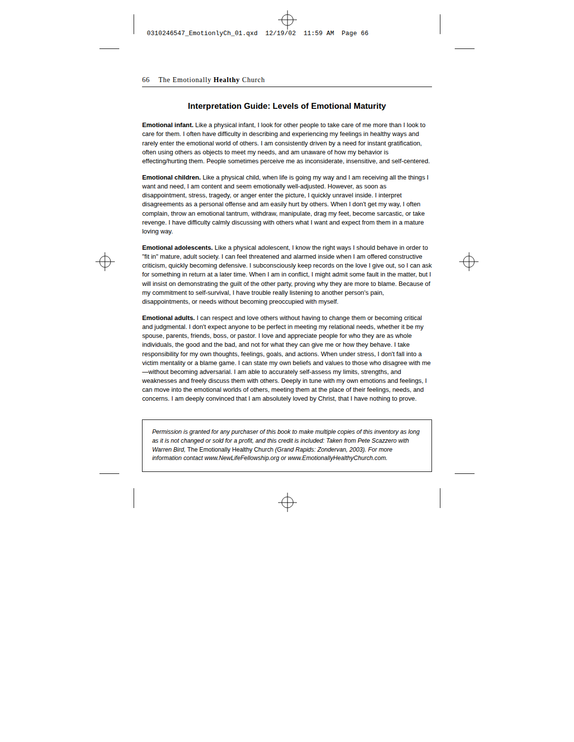0310246547_EmotionlyCh_01.qxd 12/19/02 11:59 AM Page 66
66 The Emotionally Healthy Church
Interpretation Guide: Levels of Emotional Maturity
Emotional infant. Like a physical infant, I look for other people to take care of me more than I look to care for them. I often have difficulty in describing and experiencing my feelings in healthy ways and rarely enter the emotional world of others. I am consistently driven by a need for instant gratification, often using others as objects to meet my needs, and am unaware of how my behavior is effecting/hurting them. People sometimes perceive me as inconsiderate, insensitive, and self-centered.
Emotional children. Like a physical child, when life is going my way and I am receiving all the things I want and need, I am content and seem emotionally well-adjusted. However, as soon as disappointment, stress, tragedy, or anger enter the picture, I quickly unravel inside. I interpret disagreements as a personal offense and am easily hurt by others. When I don't get my way, I often complain, throw an emotional tantrum, withdraw, manipulate, drag my feet, become sarcastic, or take revenge. I have difficulty calmly discussing with others what I want and expect from them in a mature loving way.
Emotional adolescents. Like a physical adolescent, I know the right ways I should behave in order to "fit in" mature, adult society. I can feel threatened and alarmed inside when I am offered constructive criticism, quickly becoming defensive. I subconsciously keep records on the love I give out, so I can ask for something in return at a later time. When I am in conflict, I might admit some fault in the matter, but I will insist on demonstrating the guilt of the other party, proving why they are more to blame. Because of my commitment to self-survival, I have trouble really listening to another person's pain, disappointments, or needs without becoming preoccupied with myself.
Emotional adults. I can respect and love others without having to change them or becoming critical and judgmental. I don't expect anyone to be perfect in meeting my relational needs, whether it be my spouse, parents, friends, boss, or pastor. I love and appreciate people for who they are as whole individuals, the good and the bad, and not for what they can give me or how they behave. I take responsibility for my own thoughts, feelings, goals, and actions. When under stress, I don't fall into a victim mentality or a blame game. I can state my own beliefs and values to those who disagree with me—without becoming adversarial. I am able to accurately self-assess my limits, strengths, and weaknesses and freely discuss them with others. Deeply in tune with my own emotions and feelings, I can move into the emotional worlds of others, meeting them at the place of their feelings, needs, and concerns. I am deeply convinced that I am absolutely loved by Christ, that I have nothing to prove.
Permission is granted for any purchaser of this book to make multiple copies of this inventory as long as it is not changed or sold for a profit, and this credit is included: Taken from Pete Scazzero with Warren Bird, The Emotionally Healthy Church (Grand Rapids: Zondervan, 2003). For more information contact www.NewLifeFellowship.org or www.EmotionallyHealthyChurch.com.